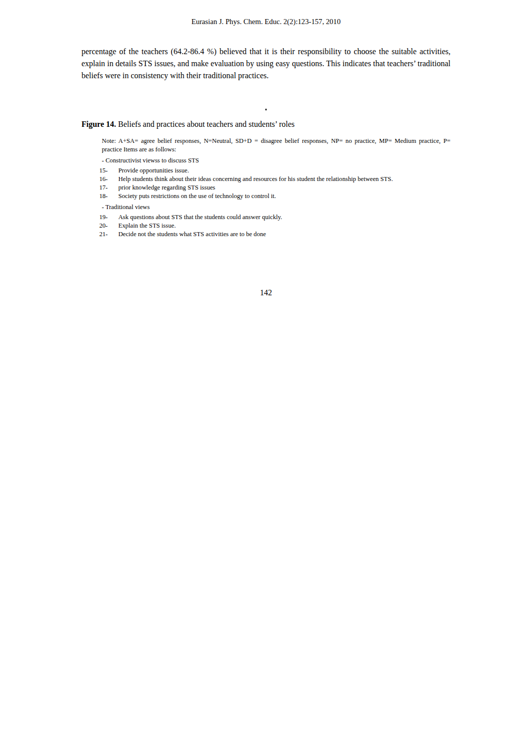Eurasian J. Phys. Chem. Educ. 2(2):123-157, 2010
percentage of the teachers (64.2-86.4 %) believed that it is their responsibility to choose the suitable activities, explain in details STS issues, and make evaluation by using easy questions. This indicates that teachers’ traditional beliefs were in consistency with their traditional practices.
Figure 14. Beliefs and practices about teachers and students’ roles
Note: A+SA= agree belief responses, N=Neutral, SD+D = disagree belief responses, NP= no practice, MP= Medium practice, P= practice Items are as follows:
- Constructivist viewss to discuss STS
15-Provide opportunities issue.
16-Help students think about their ideas concerning and resources for his student the relationship between STS.
17-prior knowledge regarding STS issues
18-Society puts restrictions on the use of technology to control it.
- Traditional views
19-Ask questions about STS that the students could answer quickly.
20-Explain the STS issue.
21-Decide not the students what STS activities are to be done
142